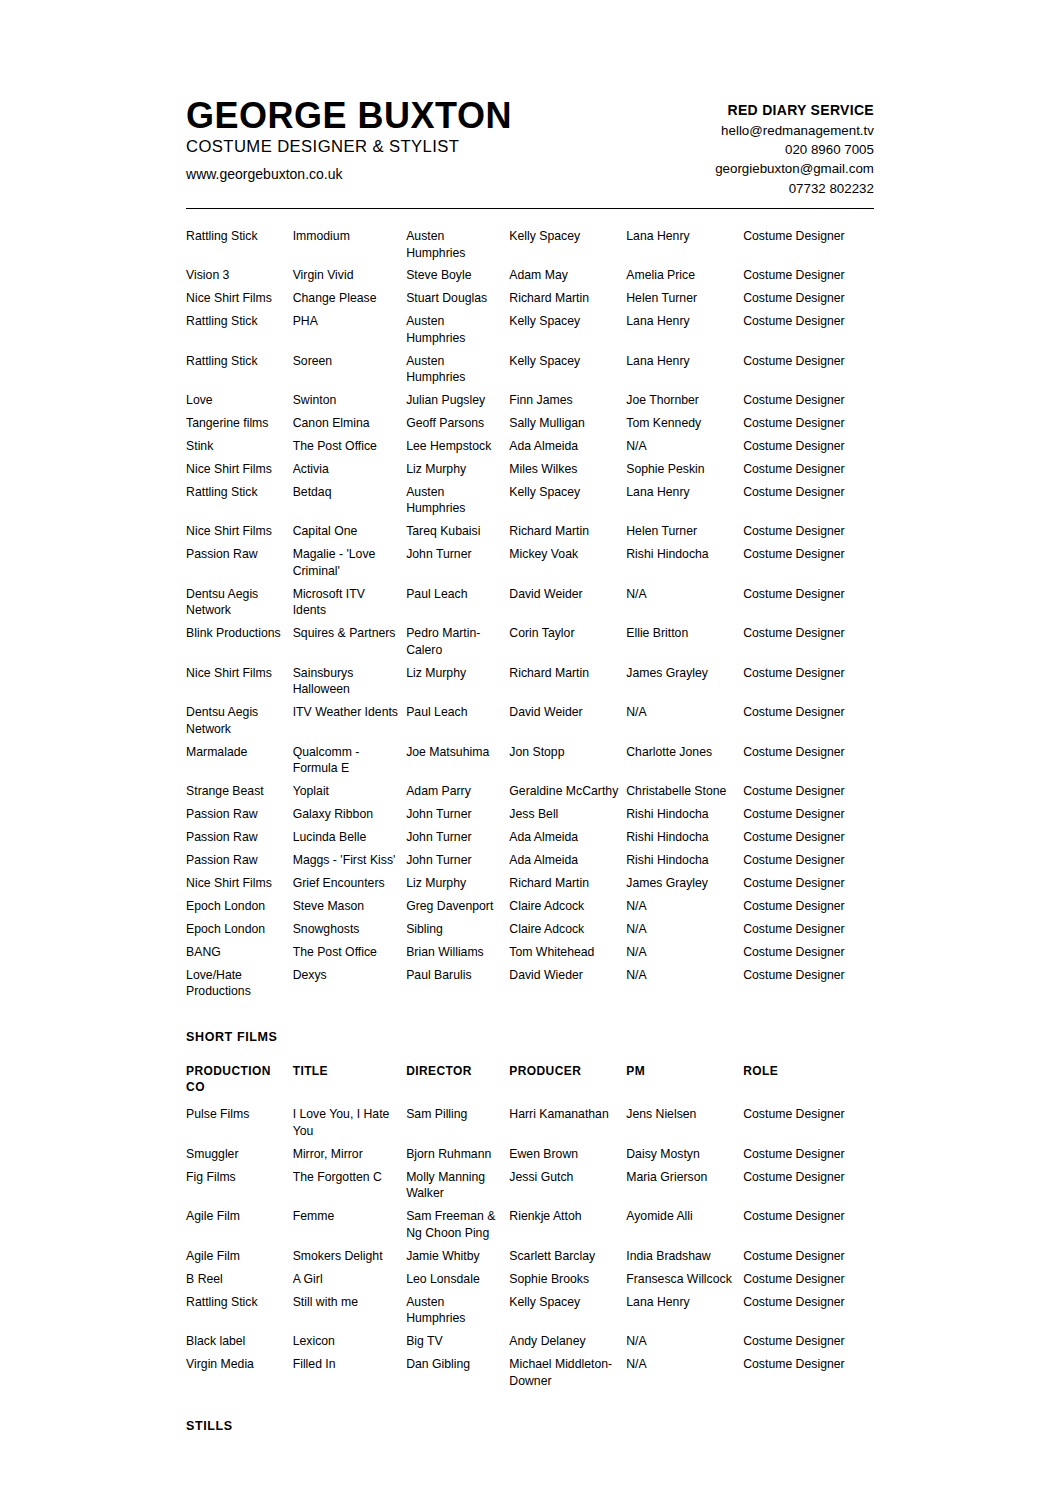GEORGE BUXTON
COSTUME DESIGNER & STYLIST
www.georgebuxton.co.uk
RED DIARY SERVICE
hello@redmanagement.tv
020 8960 7005
georgiebuxton@gmail.com
07732 802232
| Rattling Stick | Immodium | Austen Humphries | Kelly Spacey | Lana Henry | Costume Designer |
| Vision 3 | Virgin Vivid | Steve Boyle | Adam May | Amelia Price | Costume Designer |
| Nice Shirt Films | Change Please | Stuart Douglas | Richard Martin | Helen Turner | Costume Designer |
| Rattling Stick | PHA | Austen Humphries | Kelly Spacey | Lana Henry | Costume Designer |
| Rattling Stick | Soreen | Austen Humphries | Kelly Spacey | Lana Henry | Costume Designer |
| Love | Swinton | Julian Pugsley | Finn James | Joe Thornber | Costume Designer |
| Tangerine films | Canon Elmina | Geoff Parsons | Sally Mulligan | Tom Kennedy | Costume Designer |
| Stink | The Post Office | Lee Hempstock | Ada Almeida | N/A | Costume Designer |
| Nice Shirt Films | Activia | Liz Murphy | Miles Wilkes | Sophie Peskin | Costume Designer |
| Rattling Stick | Betdaq | Austen Humphries | Kelly Spacey | Lana Henry | Costume Designer |
| Nice Shirt Films | Capital One | Tareq Kubaisi | Richard Martin | Helen Turner | Costume Designer |
| Passion Raw | Magalie - 'Love Criminal' | John Turner | Mickey Voak | Rishi Hindocha | Costume Designer |
| Dentsu Aegis Network | Microsoft ITV Idents | Paul Leach | David Weider | N/A | Costume Designer |
| Blink Productions | Squires & Partners | Pedro Martin-Calero | Corin Taylor | Ellie Britton | Costume Designer |
| Nice Shirt Films | Sainsburys Halloween | Liz Murphy | Richard Martin | James Grayley | Costume Designer |
| Dentsu Aegis Network | ITV Weather Idents | Paul Leach | David Weider | N/A | Costume Designer |
| Marmalade | Qualcomm - Formula E | Joe Matsuhima | Jon Stopp | Charlotte Jones | Costume Designer |
| Strange Beast | Yoplait | Adam Parry | Geraldine McCarthy | Christabelle Stone | Costume Designer |
| Passion Raw | Galaxy Ribbon | John Turner | Jess Bell | Rishi Hindocha | Costume Designer |
| Passion Raw | Lucinda Belle | John Turner | Ada Almeida | Rishi Hindocha | Costume Designer |
| Passion Raw | Maggs - 'First Kiss' | John Turner | Ada Almeida | Rishi Hindocha | Costume Designer |
| Nice Shirt Films | Grief Encounters | Liz Murphy | Richard Martin | James Grayley | Costume Designer |
| Epoch London | Steve Mason | Greg Davenport | Claire Adcock | N/A | Costume Designer |
| Epoch London | Snowghosts | Sibling | Claire Adcock | N/A | Costume Designer |
| BANG | The Post Office | Brian Williams | Tom Whitehead | N/A | Costume Designer |
| Love/Hate Productions | Dexys | Paul Barulis | David Wieder | N/A | Costume Designer |
SHORT FILMS
| PRODUCTION CO | TITLE | DIRECTOR | PRODUCER | PM | ROLE |
| --- | --- | --- | --- | --- | --- |
| Pulse Films | I Love You, I Hate You | Sam Pilling | Harri Kamanathan | Jens Nielsen | Costume Designer |
| Smuggler | Mirror, Mirror | Bjorn Ruhmann | Ewen Brown | Daisy Mostyn | Costume Designer |
| Fig Films | The Forgotten C | Molly Manning Walker | Jessi Gutch | Maria Grierson | Costume Designer |
| Agile Film | Femme | Sam Freeman & Ng Choon Ping | Rienkje Attoh | Ayomide Alli | Costume Designer |
| Agile Film | Smokers Delight | Jamie Whitby | Scarlett Barclay | India Bradshaw | Costume Designer |
| B Reel | A Girl | Leo Lonsdale | Sophie Brooks | Fransesca Willcock | Costume Designer |
| Rattling Stick | Still with me | Austen Humphries | Kelly Spacey | Lana Henry | Costume Designer |
| Black label | Lexicon | Big TV | Andy Delaney | N/A | Costume Designer |
| Virgin Media | Filled In | Dan Gibling | Michael Middleton-Downer | N/A | Costume Designer |
STILLS